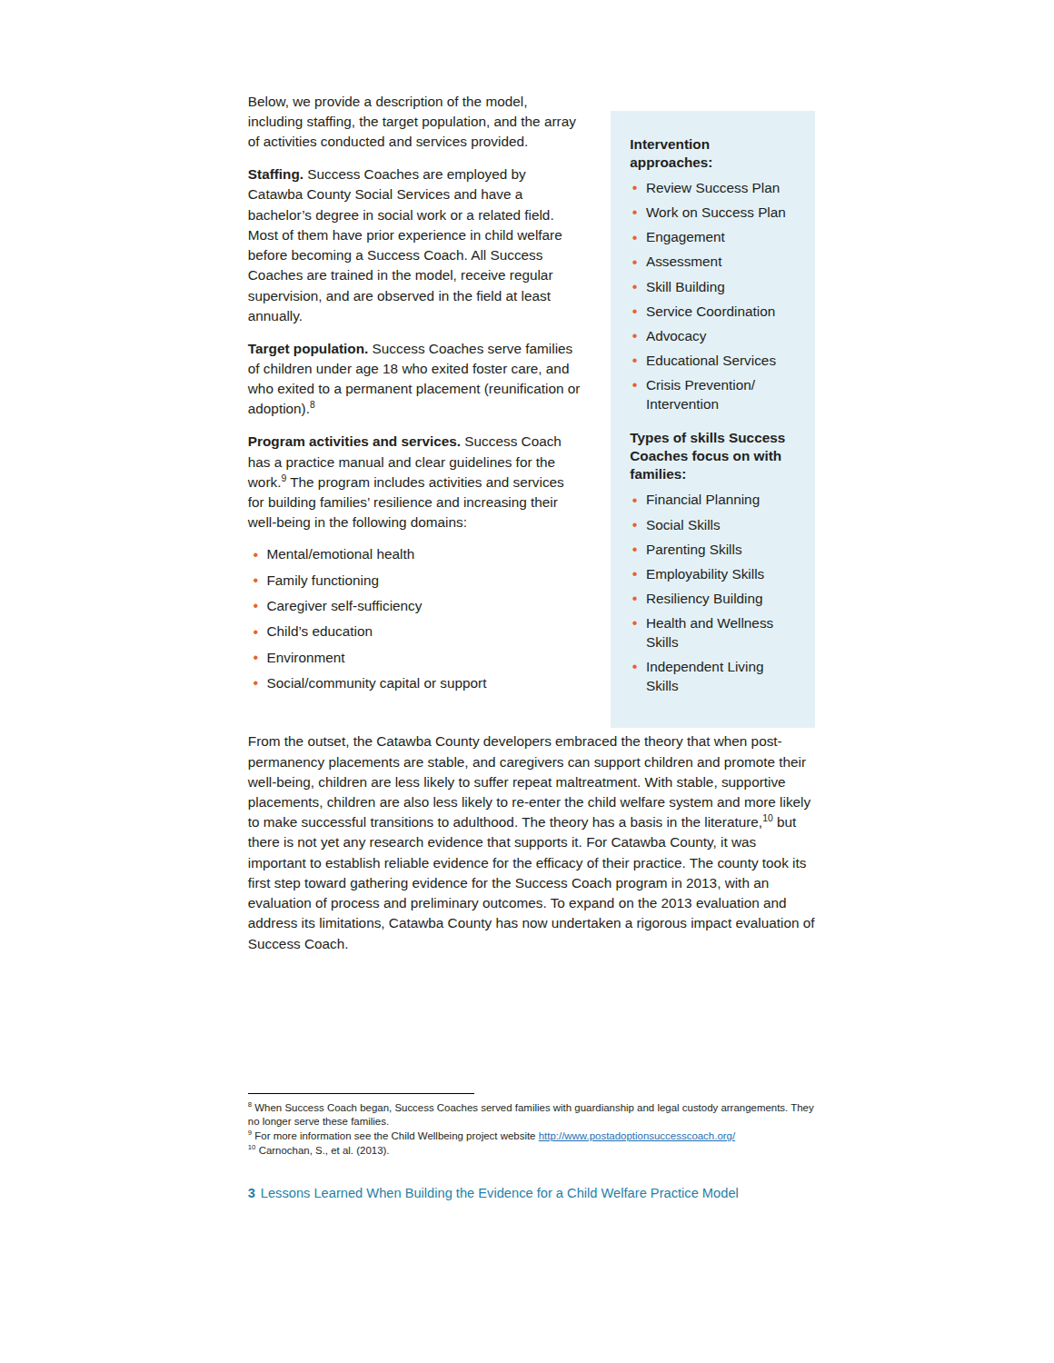Below, we provide a description of the model, including staffing, the target population, and the array of activities conducted and services provided.
Staffing. Success Coaches are employed by Catawba County Social Services and have a bachelor’s degree in social work or a related field. Most of them have prior experience in child welfare before becoming a Success Coach. All Success Coaches are trained in the model, receive regular supervision, and are observed in the field at least annually.
Target population. Success Coaches serve families of children under age 18 who exited foster care, and who exited to a permanent placement (reunification or adoption).8
Program activities and services. Success Coach has a practice manual and clear guidelines for the work.9 The program includes activities and services for building families’ resilience and increasing their well-being in the following domains:
Mental/emotional health
Family functioning
Caregiver self-sufficiency
Child’s education
Environment
Social/community capital or support
Intervention approaches:
Review Success Plan
Work on Success Plan
Engagement
Assessment
Skill Building
Service Coordination
Advocacy
Educational Services
Crisis Prevention/ Intervention
Types of skills Success Coaches focus on with families:
Financial Planning
Social Skills
Parenting Skills
Employability Skills
Resiliency Building
Health and Wellness Skills
Independent Living Skills
From the outset, the Catawba County developers embraced the theory that when post-permanency placements are stable, and caregivers can support children and promote their well-being, children are less likely to suffer repeat maltreatment. With stable, supportive placements, children are also less likely to re-enter the child welfare system and more likely to make successful transitions to adulthood. The theory has a basis in the literature,10 but there is not yet any research evidence that supports it. For Catawba County, it was important to establish reliable evidence for the efficacy of their practice. The county took its first step toward gathering evidence for the Success Coach program in 2013, with an evaluation of process and preliminary outcomes. To expand on the 2013 evaluation and address its limitations, Catawba County has now undertaken a rigorous impact evaluation of Success Coach.
8 When Success Coach began, Success Coaches served families with guardianship and legal custody arrangements. They no longer serve these families.
9 For more information see the Child Wellbeing project website http://www.postadoptionsuccesscoach.org/
10 Carnochan, S., et al. (2013).
3 Lessons Learned When Building the Evidence for a Child Welfare Practice Model